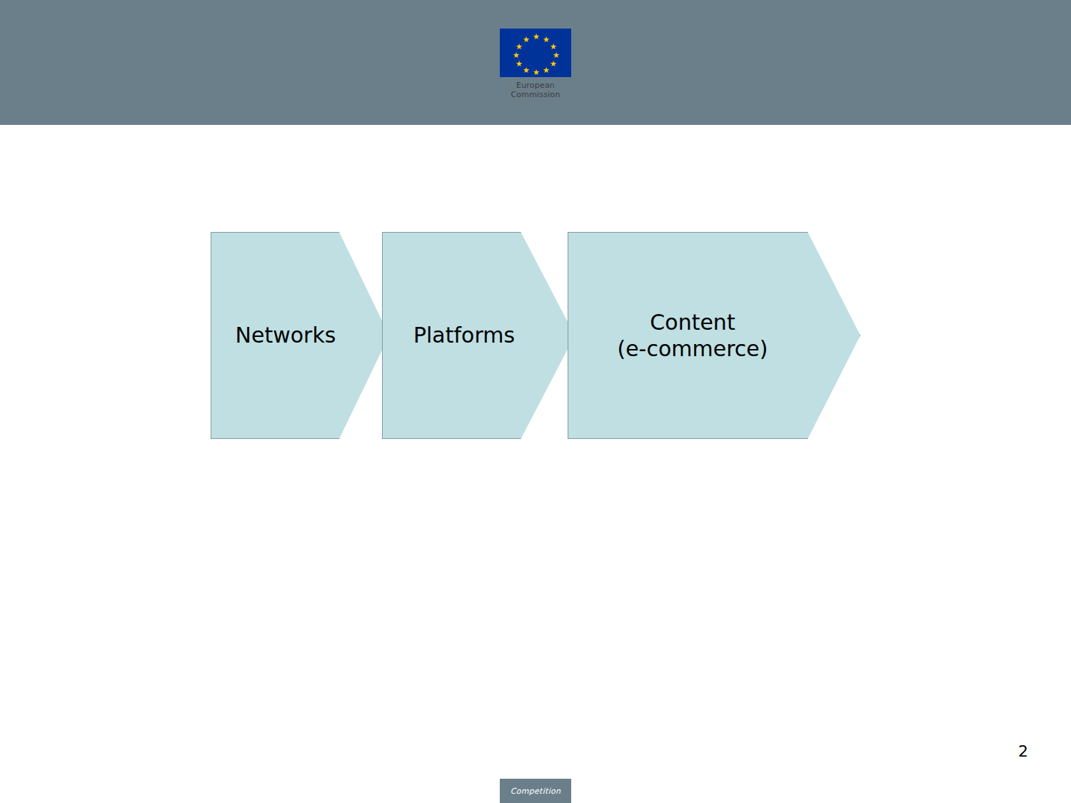★ ★ ★ ★ ★ ★ ★ ★ ★ ★ ★ ★
European
Commission
Networks
Platforms
Content
(e-commerce)
2
Competition